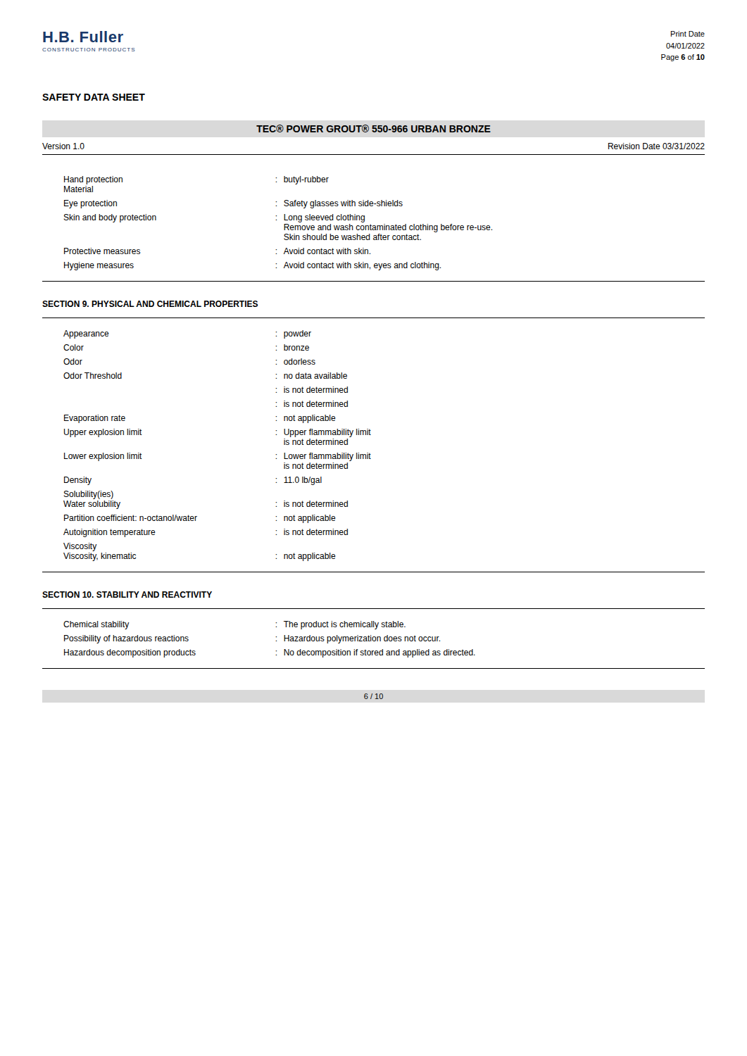H.B. Fuller CONSTRUCTION PRODUCTS
Print Date
04/01/2022
Page 6 of 10
SAFETY DATA SHEET
TEC® POWER GROUT® 550-966 URBAN BRONZE
Version 1.0 Revision Date 03/31/2022
| Hand protection Material | : | butyl-rubber |
| Eye protection | : | Safety glasses with side-shields |
| Skin and body protection | : | Long sleeved clothing Remove and wash contaminated clothing before re-use. Skin should be washed after contact. |
| Protective measures | : | Avoid contact with skin. |
| Hygiene measures | : | Avoid contact with skin, eyes and clothing. |
SECTION 9. PHYSICAL AND CHEMICAL PROPERTIES
| Appearance | : | powder |
| Color | : | bronze |
| Odor | : | odorless |
| Odor Threshold | : | no data available |
| | : | is not determined |
| | : | is not determined |
| Evaporation rate | : | not applicable |
| Upper explosion limit | : | Upper flammability limit is not determined |
| Lower explosion limit | : | Lower flammability limit is not determined |
| Density | : | 11.0 lb/gal |
| Solubility(ies) Water solubility | : | is not determined |
| Partition coefficient: n-octanol/water | : | not applicable |
| Autoignition temperature | : | is not determined |
| Viscosity Viscosity, kinematic | : | not applicable |
SECTION 10. STABILITY AND REACTIVITY
| Chemical stability | : | The product is chemically stable. |
| Possibility of hazardous reactions | : | Hazardous polymerization does not occur. |
| Hazardous decomposition products | : | No decomposition if stored and applied as directed. |
6 / 10